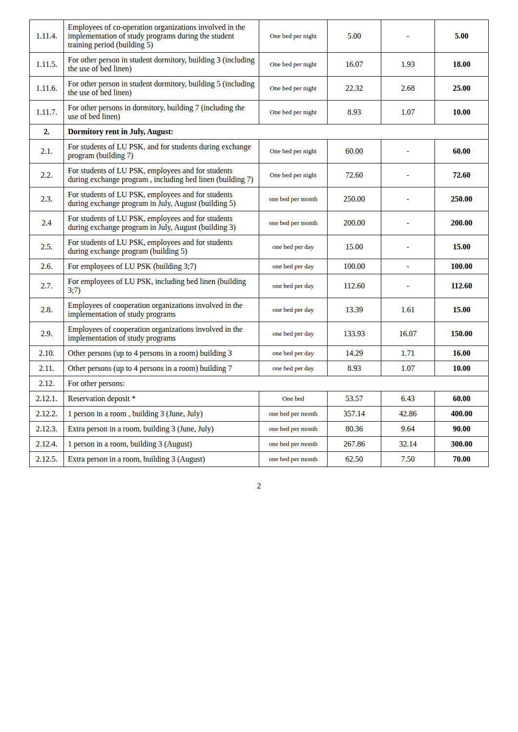| 1.11.4. | Employees of co-operation organizations involved in the implementation of study programs during the student training period (building 5) | One bed per night | 5.00 | - | 5.00 |
| 1.11.5. | For other person in student dormitory, building 3 (including the use of bed linen) | One bed per night | 16.07 | 1.93 | 18.00 |
| 1.11.6. | For other person in student dormitory, building 5 (including the use of bed linen) | One bed per night | 22.32 | 2.68 | 25.00 |
| 1.11.7. | For other persons in dormitory, building 7 (including the use of bed linen) | One bed per night | 8.93 | 1.07 | 10.00 |
| 2. | Dormitory rent in July, August: |
| 2.1. | For students of LU PSK, and for students during exchange program (building 7) | One bed per night | 60.00 | - | 60.00 |
| 2.2. | For students of LU PSK, employees and for students during exchange program , including bed linen (building 7) | One bed per night | 72.60 | - | 72.60 |
| 2.3. | For students of LU PSK, employees and for students during exchange program in July, August (building 5) | one bed per month | 250.00 | - | 250.00 |
| 2.4 | For students of LU PSK, employees and for students during exchange program in July, August (building 3) | one bed per month | 200.00 | - | 200.00 |
| 2.5. | For students of LU PSK, employees and for students during exchange program (building 5) | one bed per day | 15.00 | - | 15.00 |
| 2.6. | For employees of LU PSK (building 3;7) | one bed per day | 100.00 | - | 100.00 |
| 2.7. | For employees of LU PSK, including bed linen (building 3;7) | one bed per day | 112.60 | - | 112.60 |
| 2.8. | Employees of cooperation organizations involved in the implementation of study programs | one bed per day | 13.39 | 1.61 | 15.00 |
| 2.9. | Employees of cooperation organizations involved in the implementation of study programs | one bed per day | 133.93 | 16.07 | 150.00 |
| 2.10. | Other persons (up to 4 persons in a room) building 3 | one bed per day | 14.29 | 1.71 | 16.00 |
| 2.11. | Other persons (up to 4 persons in a room) building 7 | one bed per day | 8.93 | 1.07 | 10.00 |
| 2.12. | For other persons: |
| 2.12.1. | Reservation deposit * | One bed | 53.57 | 6.43 | 60.00 |
| 2.12.2. | 1 person in a room , building 3 (June, July) | one bed per month | 357.14 | 42.86 | 400.00 |
| 2.12.3. | Extra person in a room, building 3 (June, July) | one bed per month | 80.36 | 9.64 | 90.00 |
| 2.12.4. | 1 person in a room, building 3 (August) | one bed per month | 267.86 | 32.14 | 300.00 |
| 2.12.5. | Extra person in a room, building 3 (August) | one bed per month | 62.50 | 7.50 | 70.00 |
2